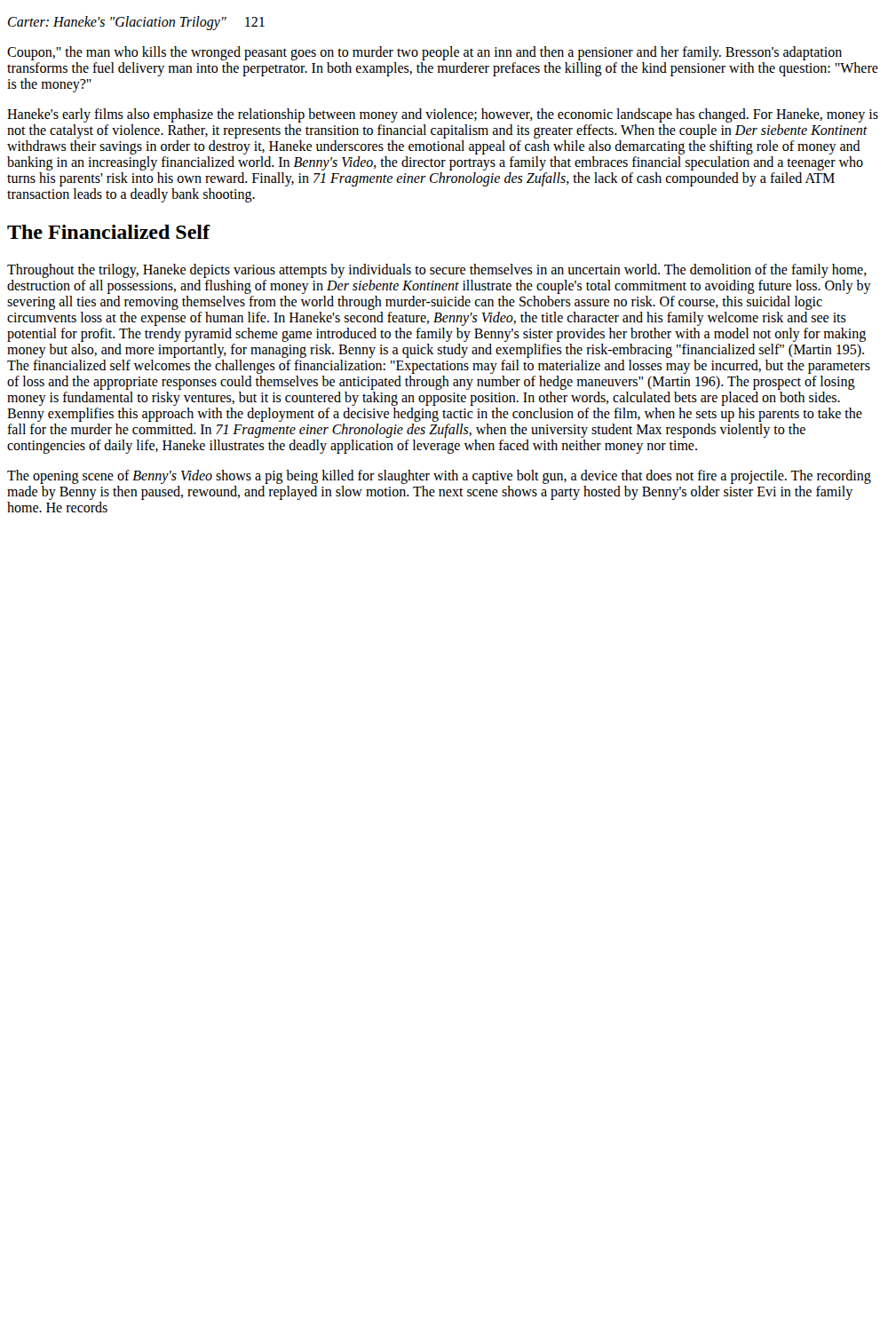Carter: Haneke's "Glaciation Trilogy" 121
Coupon," the man who kills the wronged peasant goes on to murder two people at an inn and then a pensioner and her family. Bresson's adaptation transforms the fuel delivery man into the perpetrator. In both examples, the murderer prefaces the killing of the kind pensioner with the question: "Where is the money?"
Haneke's early films also emphasize the relationship between money and violence; however, the economic landscape has changed. For Haneke, money is not the catalyst of violence. Rather, it represents the transition to financial capitalism and its greater effects. When the couple in Der siebente Kontinent withdraws their savings in order to destroy it, Haneke underscores the emotional appeal of cash while also demarcating the shifting role of money and banking in an increasingly financialized world. In Benny's Video, the director portrays a family that embraces financial speculation and a teenager who turns his parents' risk into his own reward. Finally, in 71 Fragmente einer Chronologie des Zufalls, the lack of cash compounded by a failed ATM transaction leads to a deadly bank shooting.
The Financialized Self
Throughout the trilogy, Haneke depicts various attempts by individuals to secure themselves in an uncertain world. The demolition of the family home, destruction of all possessions, and flushing of money in Der siebente Kontinent illustrate the couple's total commitment to avoiding future loss. Only by severing all ties and removing themselves from the world through murder-suicide can the Schobers assure no risk. Of course, this suicidal logic circumvents loss at the expense of human life. In Haneke's second feature, Benny's Video, the title character and his family welcome risk and see its potential for profit. The trendy pyramid scheme game introduced to the family by Benny's sister provides her brother with a model not only for making money but also, and more importantly, for managing risk. Benny is a quick study and exemplifies the risk-embracing "financialized self" (Martin 195). The financialized self welcomes the challenges of financialization: "Expectations may fail to materialize and losses may be incurred, but the parameters of loss and the appropriate responses could themselves be anticipated through any number of hedge maneuvers" (Martin 196). The prospect of losing money is fundamental to risky ventures, but it is countered by taking an opposite position. In other words, calculated bets are placed on both sides. Benny exemplifies this approach with the deployment of a decisive hedging tactic in the conclusion of the film, when he sets up his parents to take the fall for the murder he committed. In 71 Fragmente einer Chronologie des Zufalls, when the university student Max responds violently to the contingencies of daily life, Haneke illustrates the deadly application of leverage when faced with neither money nor time.
The opening scene of Benny's Video shows a pig being killed for slaughter with a captive bolt gun, a device that does not fire a projectile. The recording made by Benny is then paused, rewound, and replayed in slow motion. The next scene shows a party hosted by Benny's older sister Evi in the family home. He records